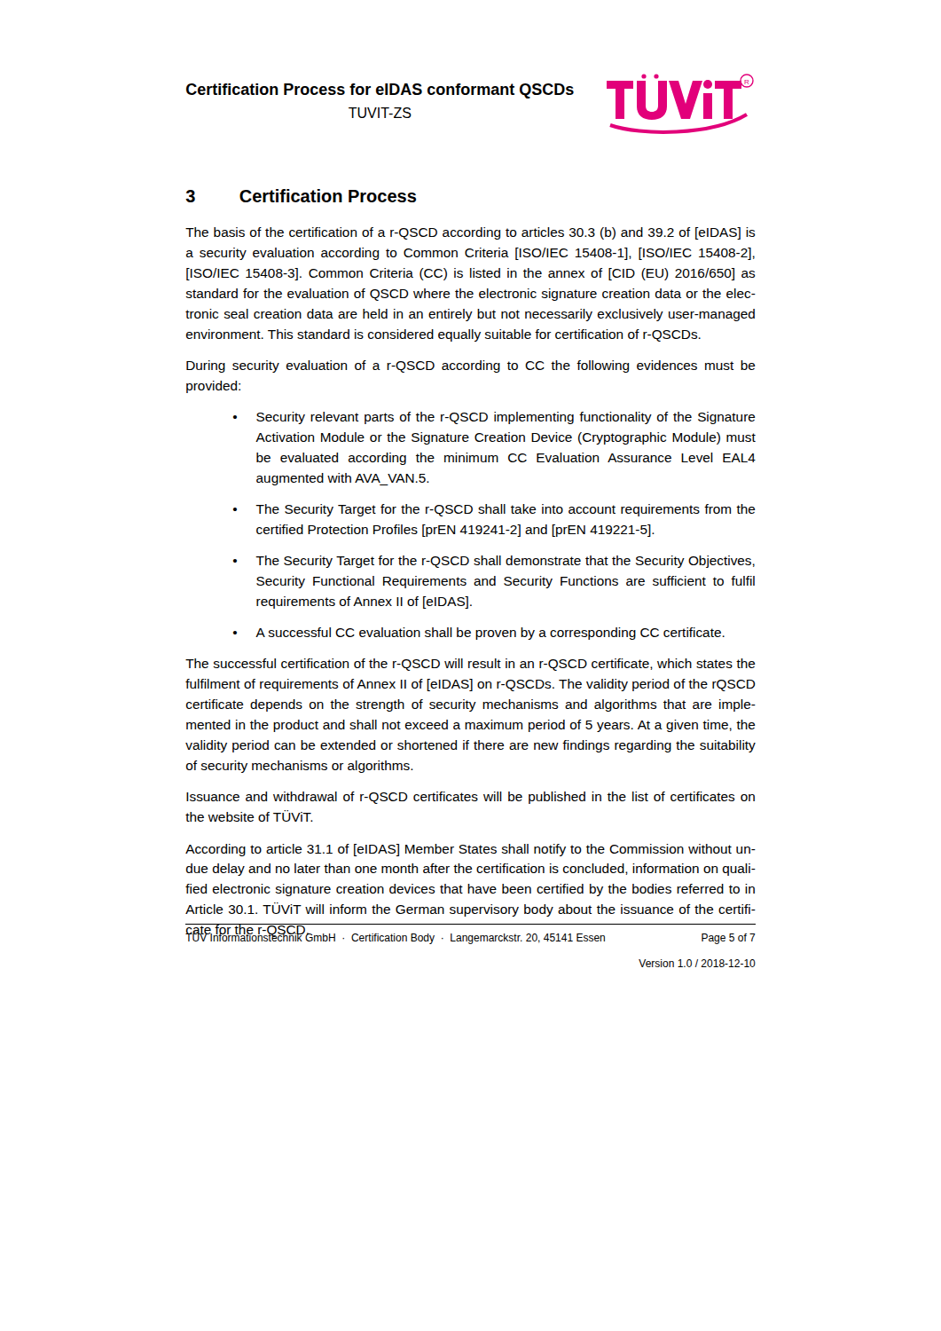Certification Process for eIDAS conformant QSCDs
TUVIT-ZS
R
3 Certification Process
The basis of the certification of a r-QSCD according to articles 30.3 (b) and 39.2 of [eIDAS] is a security evaluation according to Common Criteria [ISO/IEC 15408-1], [ISO/IEC 15408-2], [ISO/IEC 15408-3]. Common Criteria (CC) is listed in the annex of [CID (EU) 2016/650] as standard for the evaluation of QSCD where the electronic signature creation data or the electronic seal creation data are held in an entirely but not necessarily exclusively user-managed environment. This standard is considered equally suitable for certification of r-QSCDs.
During security evaluation of a r-QSCD according to CC the following evidences must be provided:
Security relevant parts of the r-QSCD implementing functionality of the Signature Activation Module or the Signature Creation Device (Cryptographic Module) must be evaluated according the minimum CC Evaluation Assurance Level EAL4 augmented with AVA_VAN.5.
The Security Target for the r-QSCD shall take into account requirements from the certified Protection Profiles [prEN 419241-2] and [prEN 419221-5].
The Security Target for the r-QSCD shall demonstrate that the Security Objectives, Security Functional Requirements and Security Functions are sufficient to fulfil requirements of Annex II of [eIDAS].
A successful CC evaluation shall be proven by a corresponding CC certificate.
The successful certification of the r-QSCD will result in an r-QSCD certificate, which states the fulfilment of requirements of Annex II of [eIDAS] on r-QSCDs. The validity period of the rQSCD certificate depends on the strength of security mechanisms and algorithms that are implemented in the product and shall not exceed a maximum period of 5 years. At a given time, the validity period can be extended or shortened if there are new findings regarding the suitability of security mechanisms or algorithms.
Issuance and withdrawal of r-QSCD certificates will be published in the list of certificates on the website of TÜViT.
According to article 31.1 of [eIDAS] Member States shall notify to the Commission without undue delay and no later than one month after the certification is concluded, information on qualified electronic signature creation devices that have been certified by the bodies referred to in Article 30.1. TÜViT will inform the German supervisory body about the issuance of the certificate for the r-QSCD.
TÜV Informationstechnik GmbH · Certification Body · Langemarckstr. 20, 45141 Essen
Page 5 of 7
Version 1.0 / 2018-12-10